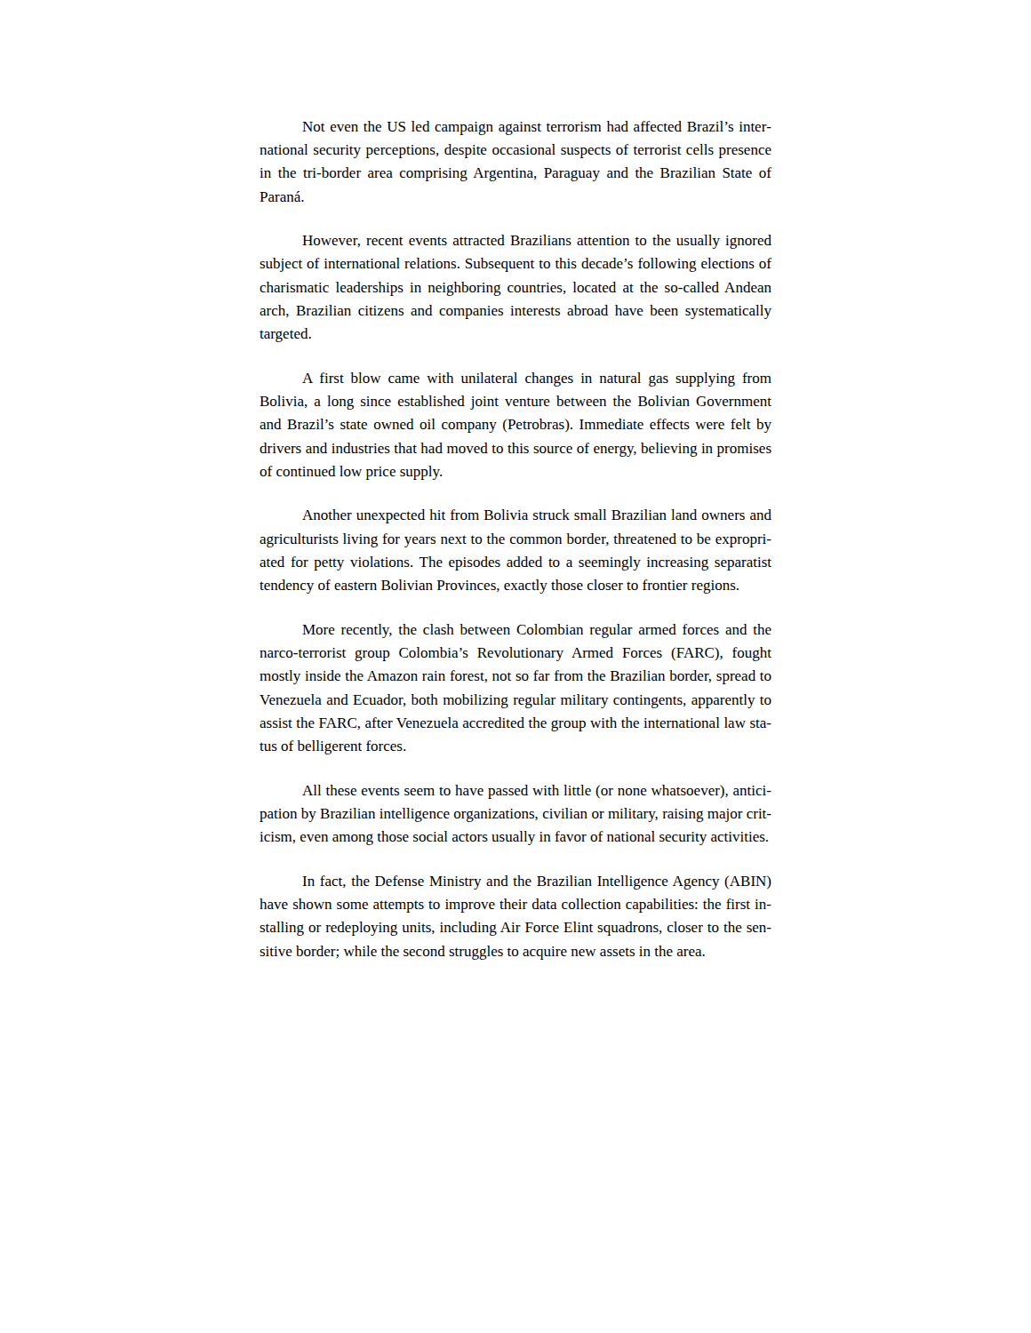Not even the US led campaign against terrorism had affected Brazil’s international security perceptions, despite occasional suspects of terrorist cells presence in the tri-border area comprising Argentina, Paraguay and the Brazilian State of Paraná.
However, recent events attracted Brazilians attention to the usually ignored subject of international relations. Subsequent to this decade’s following elections of charismatic leaderships in neighboring countries, located at the so-called Andean arch, Brazilian citizens and companies interests abroad have been systematically targeted.
A first blow came with unilateral changes in natural gas supplying from Bolivia, a long since established joint venture between the Bolivian Government and Brazil’s state owned oil company (Petrobras). Immediate effects were felt by drivers and industries that had moved to this source of energy, believing in promises of continued low price supply.
Another unexpected hit from Bolivia struck small Brazilian land owners and agriculturists living for years next to the common border, threatened to be expropriated for petty violations. The episodes added to a seemingly increasing separatist tendency of eastern Bolivian Provinces, exactly those closer to frontier regions.
More recently, the clash between Colombian regular armed forces and the narco-terrorist group Colombia’s Revolutionary Armed Forces (FARC), fought mostly inside the Amazon rain forest, not so far from the Brazilian border, spread to Venezuela and Ecuador, both mobilizing regular military contingents, apparently to assist the FARC, after Venezuela accredited the group with the international law status of belligerent forces.
All these events seem to have passed with little (or none whatsoever), anticipation by Brazilian intelligence organizations, civilian or military, raising major criticism, even among those social actors usually in favor of national security activities.
In fact, the Defense Ministry and the Brazilian Intelligence Agency (ABIN) have shown some attempts to improve their data collection capabilities: the first installing or redeploying units, including Air Force Elint squadrons, closer to the sensitive border; while the second struggles to acquire new assets in the area.